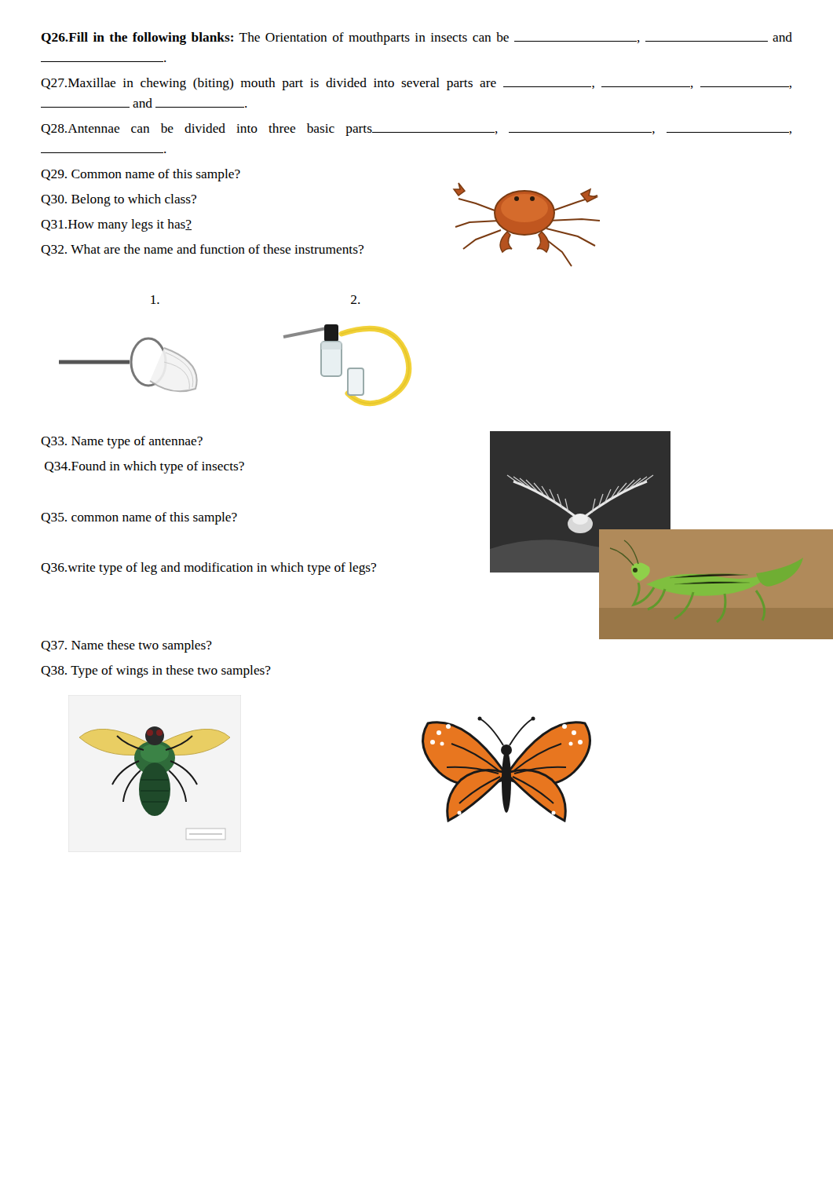Q26.Fill in the following blanks: The Orientation of mouthparts in insects can be , and .
Q27.Maxillae in chewing (biting) mouth part is divided into several parts are , , , and .
Q28.Antennae can be divided into three basic parts , , , .
Q29. Common name of this sample?
Q30. Belong to which class?
Q31.How many legs it has?
Q32. What are the name and function of these instruments?
1. 2.
Q33. Name type of antennae?
Q34.Found in which type of insects?
Q35. common name of this sample?
Q36.write type of leg and modification in which type of legs?
Q37. Name these two samples?
Q38. Type of wings in these two samples?